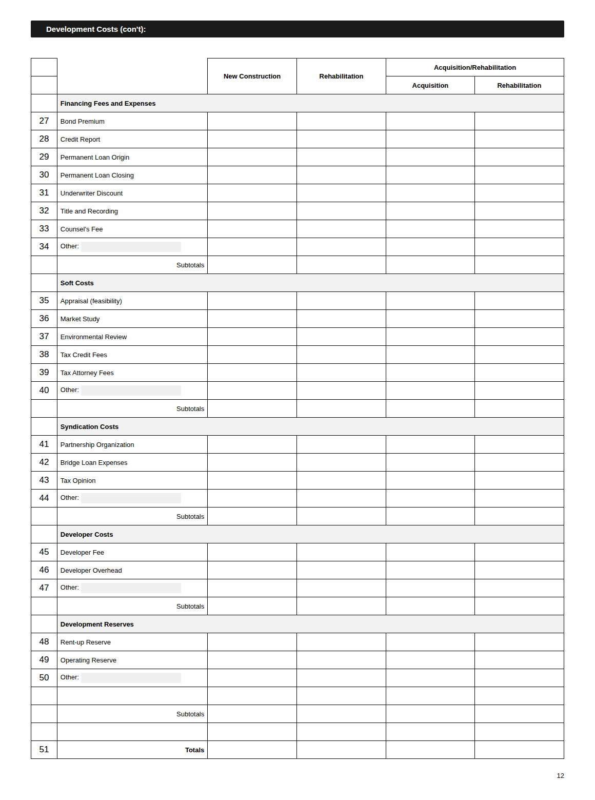Development Costs (con't):
| | | New Construction | Rehabilitation | Acquisition/Rehabilitation |
| | | Acquisition | Rehabilitation |
| | Financing Fees and Expenses |
| 27 | Bond Premium | | | | |
| 28 | Credit Report | | | | |
| 29 | Permanent Loan Origin | | | | |
| 30 | Permanent Loan Closing | | | | |
| 31 | Underwriter Discount | | | | |
| 32 | Title and Recording | | | | |
| 33 | Counsel's Fee | | | | |
| 34 | Other: | | | | |
| | Subtotals | | | | |
| | Soft Costs |
| 35 | Appraisal (feasibility) | | | | |
| 36 | Market Study | | | | |
| 37 | Environmental Review | | | | |
| 38 | Tax Credit Fees | | | | |
| 39 | Tax Attorney Fees | | | | |
| 40 | Other: | | | | |
| | Subtotals | | | | |
| | Syndication Costs |
| 41 | Partnership Organization | | | | |
| 42 | Bridge Loan Expenses | | | | |
| 43 | Tax Opinion | | | | |
| 44 | Other: | | | | |
| | Subtotals | | | | |
| | Developer Costs |
| 45 | Developer Fee | | | | |
| 46 | Developer Overhead | | | | |
| 47 | Other: | | | | |
| | Subtotals | | | | |
| | Development Reserves |
| 48 | Rent-up Reserve | | | | |
| 49 | Operating Reserve | | | | |
| 50 | Other: | | | | |
| | Subtotals | | | | |
| 51 | Totals | | | | |
12